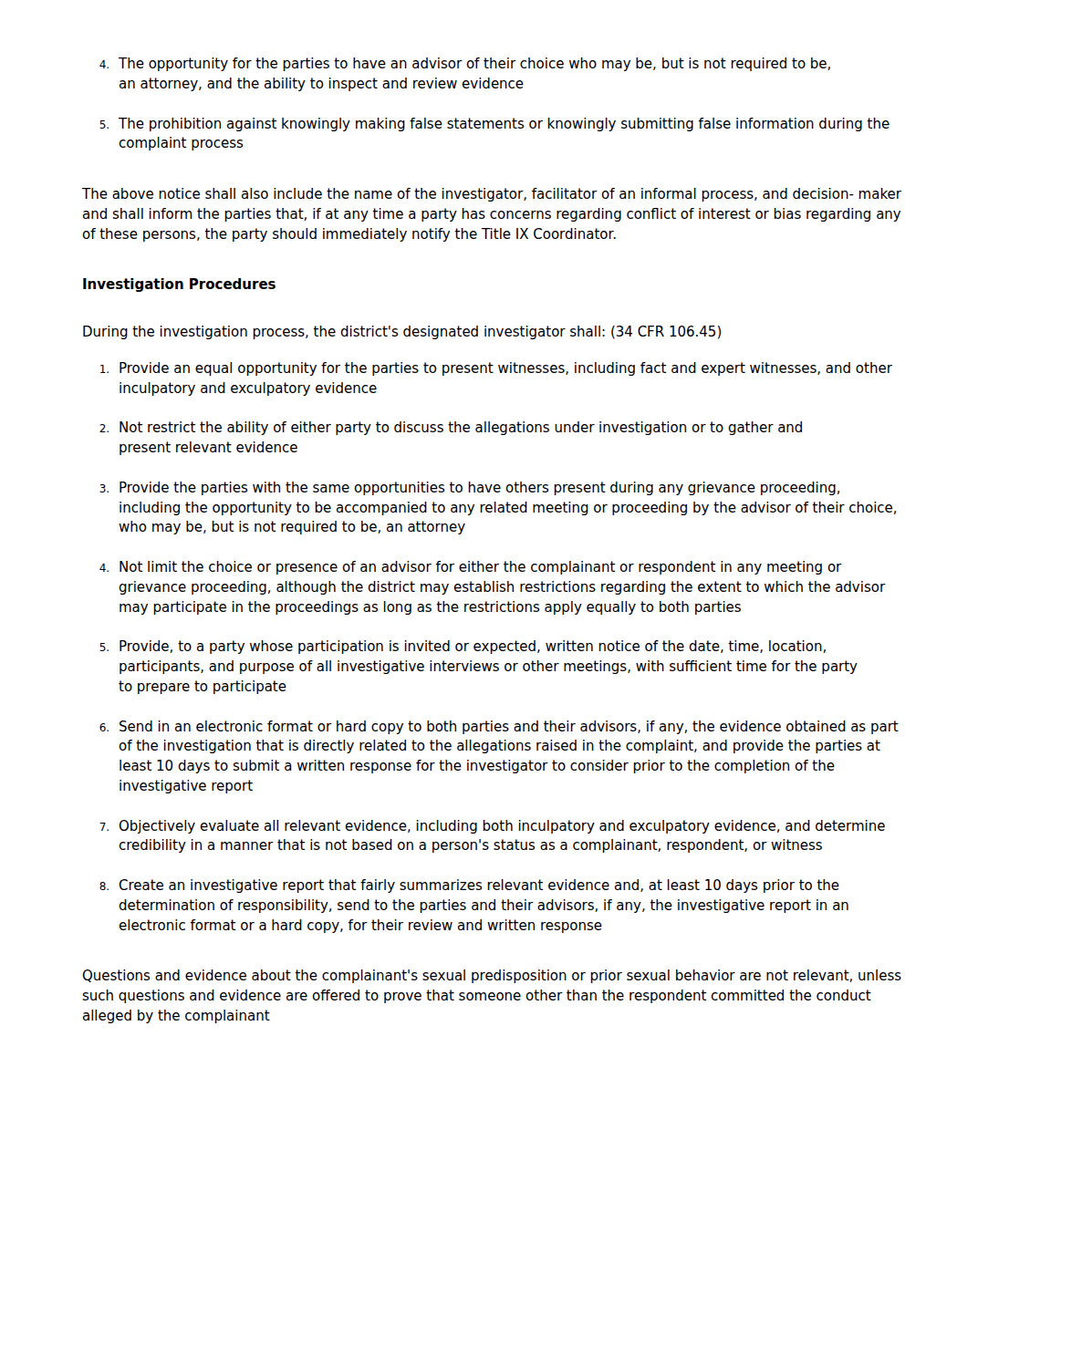The opportunity for the parties to have an advisor of their choice who may be, but is not required to be, an attorney, and the ability to inspect and review evidence
The prohibition against knowingly making false statements or knowingly submitting false information during the complaint process
The above notice shall also include the name of the investigator, facilitator of an informal process, and decision- maker and shall inform the parties that, if at any time a party has concerns regarding conflict of interest or bias regarding any of these persons, the party should immediately notify the Title IX Coordinator.
Investigation Procedures
During the investigation process, the district's designated investigator shall: (34 CFR 106.45)
Provide an equal opportunity for the parties to present witnesses, including fact and expert witnesses, and other inculpatory and exculpatory evidence
Not restrict the ability of either party to discuss the allegations under investigation or to gather and present relevant evidence
Provide the parties with the same opportunities to have others present during any grievance proceeding, including the opportunity to be accompanied to any related meeting or proceeding by the advisor of their choice, who may be, but is not required to be, an attorney
Not limit the choice or presence of an advisor for either the complainant or respondent in any meeting or grievance proceeding, although the district may establish restrictions regarding the extent to which the advisor may participate in the proceedings as long as the restrictions apply equally to both parties
Provide, to a party whose participation is invited or expected, written notice of the date, time, location, participants, and purpose of all investigative interviews or other meetings, with sufficient time for the party to prepare to participate
Send in an electronic format or hard copy to both parties and their advisors, if any, the evidence obtained as part of the investigation that is directly related to the allegations raised in the complaint, and provide the parties at least 10 days to submit a written response for the investigator to consider prior to the completion of the investigative report
Objectively evaluate all relevant evidence, including both inculpatory and exculpatory evidence, and determine credibility in a manner that is not based on a person's status as a complainant, respondent, or witness
Create an investigative report that fairly summarizes relevant evidence and, at least 10 days prior to the determination of responsibility, send to the parties and their advisors, if any, the investigative report in an electronic format or a hard copy, for their review and written response
Questions and evidence about the complainant's sexual predisposition or prior sexual behavior are not relevant, unless such questions and evidence are offered to prove that someone other than the respondent committed the conduct alleged by the complainant